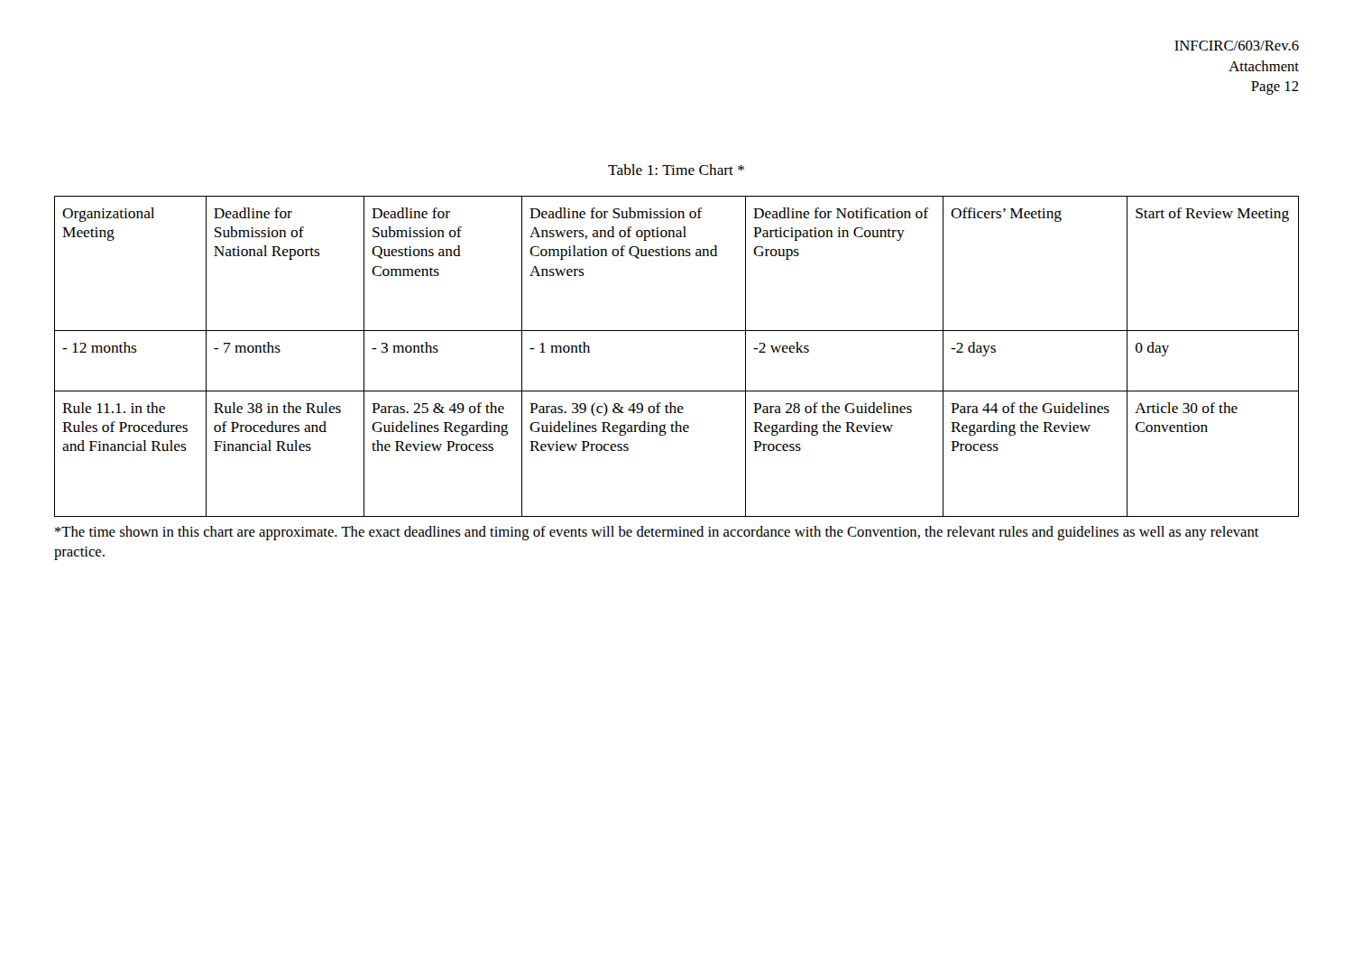INFCIRC/603/Rev.6
Attachment
Page 12
Table 1: Time Chart *
| Organizational Meeting | Deadline for Submission of National Reports | Deadline for Submission of Questions and Comments | Deadline for Submission of Answers, and of optional Compilation of Questions and Answers | Deadline for Notification of Participation in Country Groups | Officers’ Meeting | Start of Review Meeting |
| - 12 months | - 7 months | - 3 months | - 1 month | -2 weeks | -2 days | 0 day |
| Rule 11.1. in the Rules of Procedures and Financial Rules | Rule 38 in the Rules of Procedures and Financial Rules | Paras. 25 & 49 of the Guidelines Regarding the Review Process | Paras. 39 (c) & 49 of the Guidelines Regarding the Review Process | Para 28 of the Guidelines Regarding the Review Process | Para 44 of the Guidelines Regarding the Review Process | Article 30 of the Convention |
*The time shown in this chart are approximate. The exact deadlines and timing of events will be determined in accordance with the Convention, the relevant rules and guidelines as well as any relevant practice.